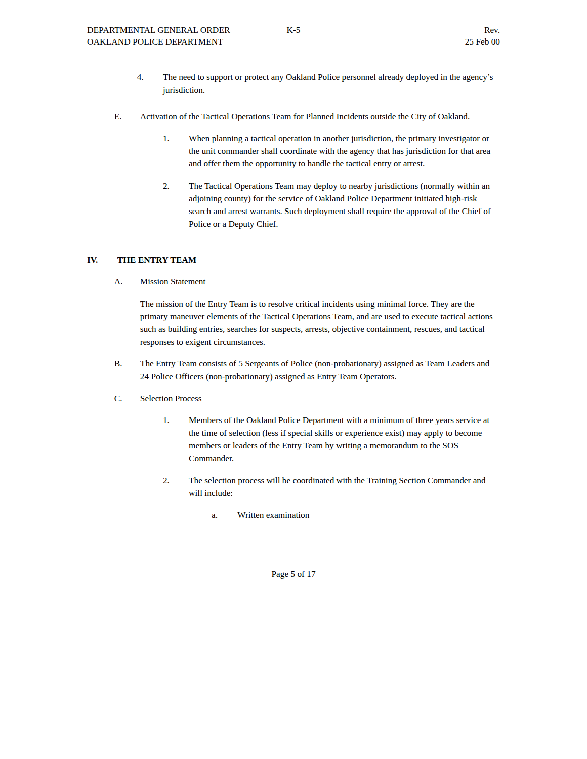DEPARTMENTAL GENERAL ORDER
OAKLAND POLICE DEPARTMENT
K-5
Rev.
25 Feb 00
4.
The need to support or protect any Oakland Police personnel already deployed in the agency’s jurisdiction.
E.
Activation of the Tactical Operations Team for Planned Incidents outside the City of Oakland.
1.
When planning a tactical operation in another jurisdiction, the primary investigator or the unit commander shall coordinate with the agency that has jurisdiction for that area and offer them the opportunity to handle the tactical entry or arrest.
2.
The Tactical Operations Team may deploy to nearby jurisdictions (normally within an adjoining county) for the service of Oakland Police Department initiated high-risk search and arrest warrants. Such deployment shall require the approval of the Chief of Police or a Deputy Chief.
IV. THE ENTRY TEAM
A.
Mission Statement
The mission of the Entry Team is to resolve critical incidents using minimal force. They are the primary maneuver elements of the Tactical Operations Team, and are used to execute tactical actions such as building entries, searches for suspects, arrests, objective containment, rescues, and tactical responses to exigent circumstances.
B.
The Entry Team consists of 5 Sergeants of Police (non-probationary) assigned as Team Leaders and 24 Police Officers (non-probationary) assigned as Entry Team Operators.
C.
Selection Process
1.
Members of the Oakland Police Department with a minimum of three years service at the time of selection (less if special skills or experience exist) may apply to become members or leaders of the Entry Team by writing a memorandum to the SOS Commander.
2.
The selection process will be coordinated with the Training Section Commander and will include:
a.
Written examination
Page 5 of 17